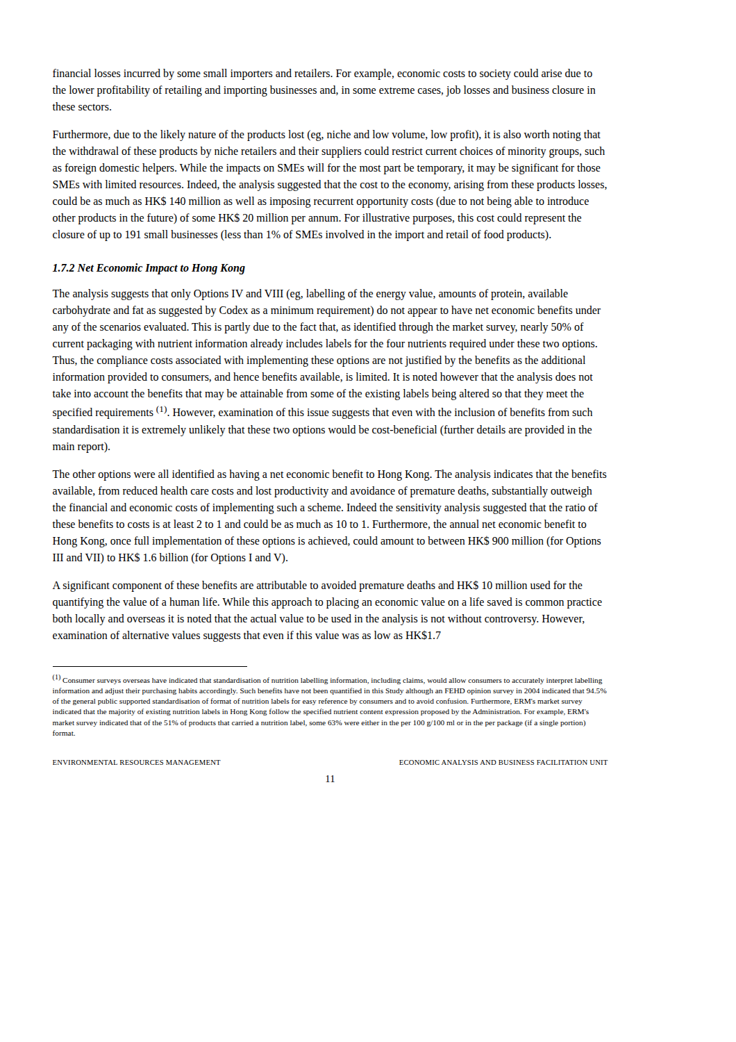financial losses incurred by some small importers and retailers. For example, economic costs to society could arise due to the lower profitability of retailing and importing businesses and, in some extreme cases, job losses and business closure in these sectors.
Furthermore, due to the likely nature of the products lost (eg, niche and low volume, low profit), it is also worth noting that the withdrawal of these products by niche retailers and their suppliers could restrict current choices of minority groups, such as foreign domestic helpers. While the impacts on SMEs will for the most part be temporary, it may be significant for those SMEs with limited resources. Indeed, the analysis suggested that the cost to the economy, arising from these products losses, could be as much as HK$ 140 million as well as imposing recurrent opportunity costs (due to not being able to introduce other products in the future) of some HK$ 20 million per annum. For illustrative purposes, this cost could represent the closure of up to 191 small businesses (less than 1% of SMEs involved in the import and retail of food products).
1.7.2 Net Economic Impact to Hong Kong
The analysis suggests that only Options IV and VIII (eg, labelling of the energy value, amounts of protein, available carbohydrate and fat as suggested by Codex as a minimum requirement) do not appear to have net economic benefits under any of the scenarios evaluated. This is partly due to the fact that, as identified through the market survey, nearly 50% of current packaging with nutrient information already includes labels for the four nutrients required under these two options. Thus, the compliance costs associated with implementing these options are not justified by the benefits as the additional information provided to consumers, and hence benefits available, is limited. It is noted however that the analysis does not take into account the benefits that may be attainable from some of the existing labels being altered so that they meet the specified requirements (1). However, examination of this issue suggests that even with the inclusion of benefits from such standardisation it is extremely unlikely that these two options would be cost-beneficial (further details are provided in the main report).
The other options were all identified as having a net economic benefit to Hong Kong. The analysis indicates that the benefits available, from reduced health care costs and lost productivity and avoidance of premature deaths, substantially outweigh the financial and economic costs of implementing such a scheme. Indeed the sensitivity analysis suggested that the ratio of these benefits to costs is at least 2 to 1 and could be as much as 10 to 1. Furthermore, the annual net economic benefit to Hong Kong, once full implementation of these options is achieved, could amount to between HK$ 900 million (for Options III and VII) to HK$ 1.6 billion (for Options I and V).
A significant component of these benefits are attributable to avoided premature deaths and HK$ 10 million used for the quantifying the value of a human life. While this approach to placing an economic value on a life saved is common practice both locally and overseas it is noted that the actual value to be used in the analysis is not without controversy. However, examination of alternative values suggests that even if this value was as low as HK$1.7
(1) Consumer surveys overseas have indicated that standardisation of nutrition labelling information, including claims, would allow consumers to accurately interpret labelling information and adjust their purchasing habits accordingly. Such benefits have not been quantified in this Study although an FEHD opinion survey in 2004 indicated that 94.5% of the general public supported standardisation of format of nutrition labels for easy reference by consumers and to avoid confusion. Furthermore, ERM's market survey indicated that the majority of existing nutrition labels in Hong Kong follow the specified nutrient content expression proposed by the Administration. For example, ERM's market survey indicated that of the 51% of products that carried a nutrition label, some 63% were either in the per 100 g/100 ml or in the per package (if a single portion) format.
Environmental Resources Management Economic Analysis and Business Facilitation Unit
11